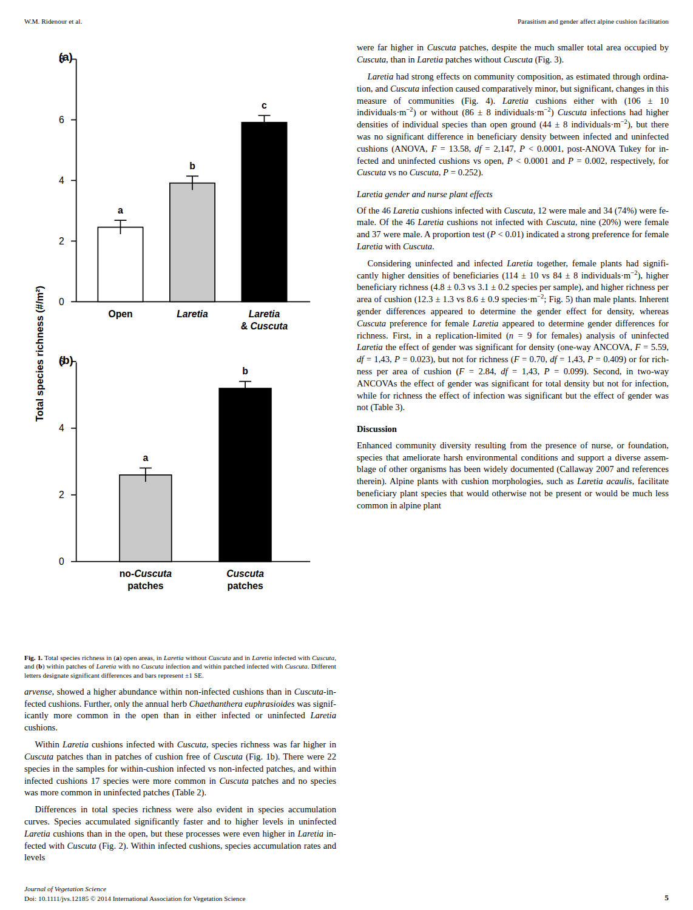W.M. Ridenour et al.
Parasitism and gender affect alpine cushion facilitation
(a) 0 2 4 6 8 a b c Open Laretia Laretia & Cuscuta Total species richness (#/m²) (b) 0 2 4 6 a b no-Cuscuta patches Cuscuta patches
Fig. 1. Total species richness in (a) open areas, in Laretia without Cuscuta and in Laretia infected with Cuscuta, and (b) within patches of Laretia with no Cuscuta infection and within patched infected with Cuscuta. Different letters designate significant differences and bars represent ±1 SE.
arvense, showed a higher abundance within non-infected cushions than in Cuscuta-infected cushions. Further, only the annual herb Chaethanthera euphrasioides was significantly more common in the open than in either infected or uninfected Laretia cushions.
Within Laretia cushions infected with Cuscuta, species richness was far higher in Cuscuta patches than in patches of cushion free of Cuscuta (Fig. 1b). There were 22 species in the samples for within-cushion infected vs non-infected patches, and within infected cushions 17 species were more common in Cuscuta patches and no species was more common in uninfected patches (Table 2).
Differences in total species richness were also evident in species accumulation curves. Species accumulated significantly faster and to higher levels in uninfected Laretia cushions than in the open, but these processes were even higher in Laretia infected with Cuscuta (Fig. 2). Within infected cushions, species accumulation rates and levels
were far higher in Cuscuta patches, despite the much smaller total area occupied by Cuscuta, than in Laretia patches without Cuscuta (Fig. 3).
Laretia had strong effects on community composition, as estimated through ordination, and Cuscuta infection caused comparatively minor, but significant, changes in this measure of communities (Fig. 4). Laretia cushions either with (106 ± 10 individuals·m−2) or without (86 ± 8 individuals·m−2) Cuscuta infections had higher densities of individual species than open ground (44 ± 8 individuals·m−2), but there was no significant difference in beneficiary density between infected and uninfected cushions (ANOVA, F = 13.58, df = 2,147, P < 0.0001, post-ANOVA Tukey for infected and uninfected cushions vs open, P < 0.0001 and P = 0.002, respectively, for Cuscuta vs no Cuscuta, P = 0.252).
Laretia gender and nurse plant effects
Of the 46 Laretia cushions infected with Cuscuta, 12 were male and 34 (74%) were female. Of the 46 Laretia cushions not infected with Cuscuta, nine (20%) were female and 37 were male. A proportion test (P < 0.01) indicated a strong preference for female Laretia with Cuscuta.
Considering uninfected and infected Laretia together, female plants had significantly higher densities of beneficiaries (114 ± 10 vs 84 ± 8 individuals·m−2), higher beneficiary richness (4.8 ± 0.3 vs 3.1 ± 0.2 species per sample), and higher richness per area of cushion (12.3 ± 1.3 vs 8.6 ± 0.9 species·m−2; Fig. 5) than male plants. Inherent gender differences appeared to determine the gender effect for density, whereas Cuscuta preference for female Laretia appeared to determine gender differences for richness. First, in a replication-limited (n = 9 for females) analysis of uninfected Laretia the effect of gender was significant for density (one-way ANCOVA, F = 5.59, df = 1,43, P = 0.023), but not for richness (F = 0.70, df = 1,43, P = 0.409) or for richness per area of cushion (F = 2.84, df = 1,43, P = 0.099). Second, in two-way ANCOVAs the effect of gender was significant for total density but not for infection, while for richness the effect of infection was significant but the effect of gender was not (Table 3).
Discussion
Enhanced community diversity resulting from the presence of nurse, or foundation, species that ameliorate harsh environmental conditions and support a diverse assemblage of other organisms has been widely documented (Callaway 2007 and references therein). Alpine plants with cushion morphologies, such as Laretia acaulis, facilitate beneficiary plant species that would otherwise not be present or would be much less common in alpine plant
Journal of Vegetation Science
Doi: 10.1111/jvs.12185 © 2014 International Association for Vegetation Science
5